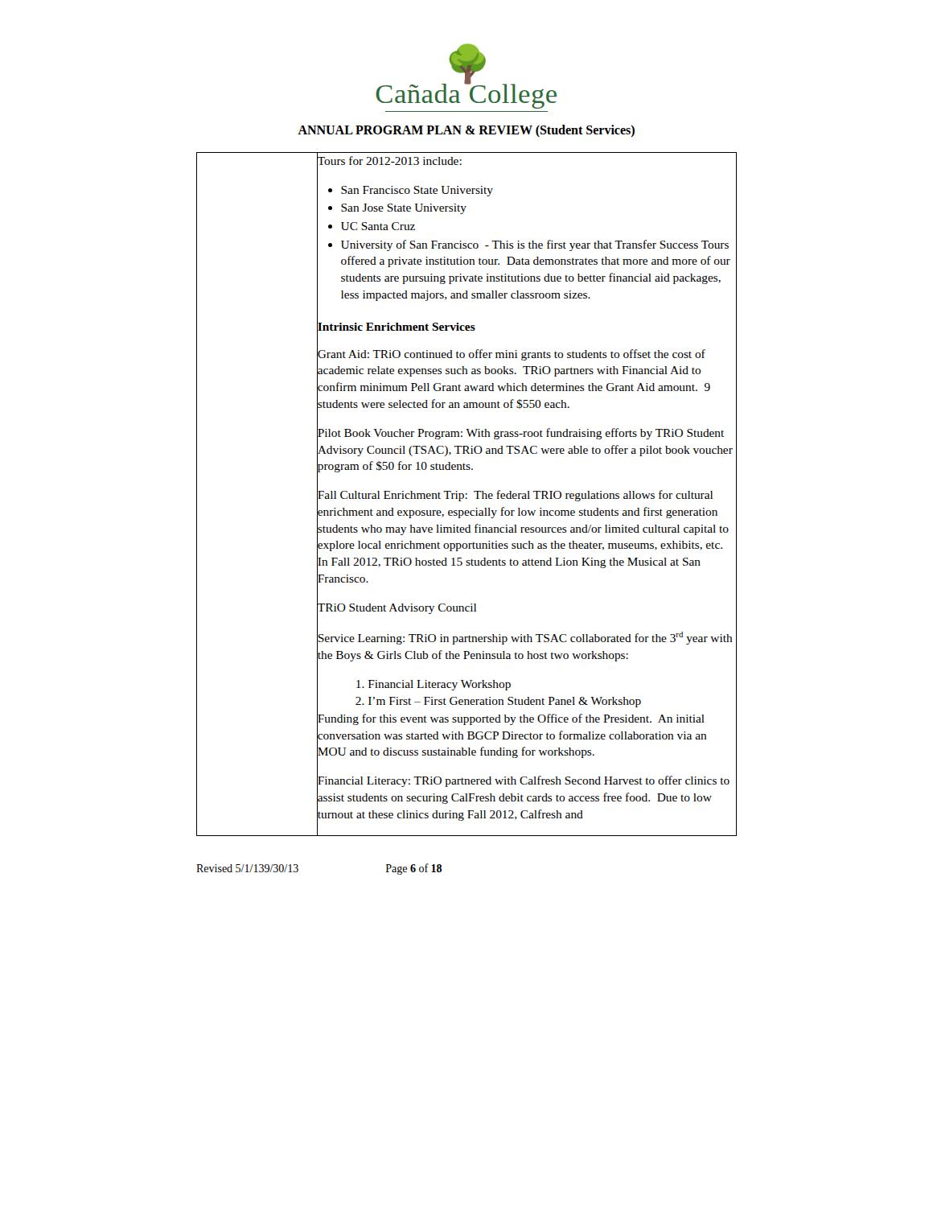🌳
Cañada College
ANNUAL PROGRAM PLAN & REVIEW (Student Services)
| | Tours for 2012-2013 include: San Francisco State University San Jose State University UC Santa Cruz University of San Francisco - This is the first year that Transfer Success Tours offered a private institution tour. Data demonstrates that more and more of our students are pursuing private institutions due to better financial aid packages, less impacted majors, and smaller classroom sizes. Intrinsic Enrichment Services Grant Aid: TRiO continued to offer mini grants to students to offset the cost of academic relate expenses such as books. TRiO partners with Financial Aid to confirm minimum Pell Grant award which determines the Grant Aid amount. 9 students were selected for an amount of $550 each. Pilot Book Voucher Program: With grass-root fundraising efforts by TRiO Student Advisory Council (TSAC), TRiO and TSAC were able to offer a pilot book voucher program of $50 for 10 students. Fall Cultural Enrichment Trip: The federal TRIO regulations allows for cultural enrichment and exposure, especially for low income students and first generation students who may have limited financial resources and/or limited cultural capital to explore local enrichment opportunities such as the theater, museums, exhibits, etc. In Fall 2012, TRiO hosted 15 students to attend Lion King the Musical at San Francisco. TRiO Student Advisory Council Service Learning: TRiO in partnership with TSAC collaborated for the 3 rd year with the Boys & Girls Club of the Peninsula to host two workshops: Financial Literacy Workshop I’m First – First Generation Student Panel & Workshop Funding for this event was supported by the Office of the President. An initial conversation was started with BGCP Director to formalize collaboration via an MOU and to discuss sustainable funding for workshops. Financial Literacy: TRiO partnered with Calfresh Second Harvest to offer clinics to assist students on securing CalFresh debit cards to access free food. Due to low turnout at these clinics during Fall 2012, Calfresh and |
Revised 5/1/139/30/13
Page 6 of 18